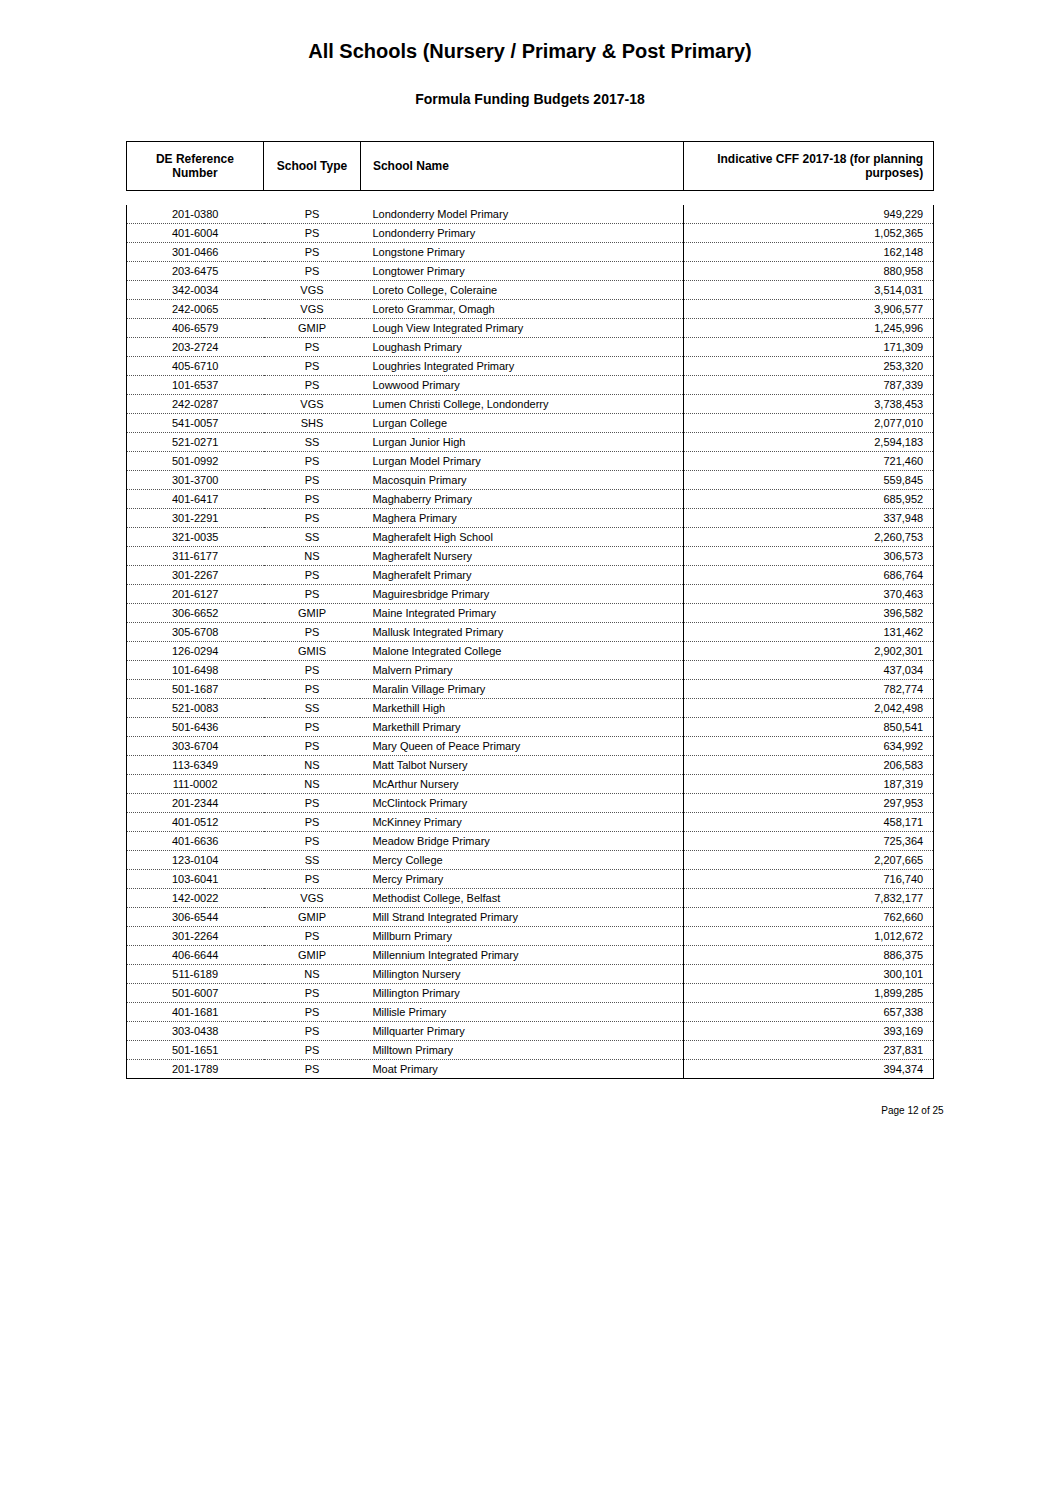All Schools (Nursery / Primary & Post Primary)
Formula Funding Budgets 2017-18
| DE Reference Number | School Type | School Name | Indicative CFF 2017-18 (for planning purposes) |
| --- | --- | --- | --- |
| 201-0380 | PS | Londonderry Model Primary | 949,229 |
| 401-6004 | PS | Londonderry Primary | 1,052,365 |
| 301-0466 | PS | Longstone Primary | 162,148 |
| 203-6475 | PS | Longtower Primary | 880,958 |
| 342-0034 | VGS | Loreto College, Coleraine | 3,514,031 |
| 242-0065 | VGS | Loreto Grammar, Omagh | 3,906,577 |
| 406-6579 | GMIP | Lough View Integrated Primary | 1,245,996 |
| 203-2724 | PS | Loughash Primary | 171,309 |
| 405-6710 | PS | Loughries Integrated Primary | 253,320 |
| 101-6537 | PS | Lowwood Primary | 787,339 |
| 242-0287 | VGS | Lumen Christi College, Londonderry | 3,738,453 |
| 541-0057 | SHS | Lurgan College | 2,077,010 |
| 521-0271 | SS | Lurgan Junior High | 2,594,183 |
| 501-0992 | PS | Lurgan Model Primary | 721,460 |
| 301-3700 | PS | Macosquin Primary | 559,845 |
| 401-6417 | PS | Maghaberry Primary | 685,952 |
| 301-2291 | PS | Maghera Primary | 337,948 |
| 321-0035 | SS | Magherafelt High School | 2,260,753 |
| 311-6177 | NS | Magherafelt Nursery | 306,573 |
| 301-2267 | PS | Magherafelt Primary | 686,764 |
| 201-6127 | PS | Maguiresbridge Primary | 370,463 |
| 306-6652 | GMIP | Maine Integrated Primary | 396,582 |
| 305-6708 | PS | Mallusk Integrated Primary | 131,462 |
| 126-0294 | GMIS | Malone Integrated College | 2,902,301 |
| 101-6498 | PS | Malvern Primary | 437,034 |
| 501-1687 | PS | Maralin Village Primary | 782,774 |
| 521-0083 | SS | Markethill High | 2,042,498 |
| 501-6436 | PS | Markethill Primary | 850,541 |
| 303-6704 | PS | Mary Queen of Peace Primary | 634,992 |
| 113-6349 | NS | Matt Talbot Nursery | 206,583 |
| 111-0002 | NS | McArthur Nursery | 187,319 |
| 201-2344 | PS | McClintock Primary | 297,953 |
| 401-0512 | PS | McKinney Primary | 458,171 |
| 401-6636 | PS | Meadow Bridge Primary | 725,364 |
| 123-0104 | SS | Mercy College | 2,207,665 |
| 103-6041 | PS | Mercy Primary | 716,740 |
| 142-0022 | VGS | Methodist College, Belfast | 7,832,177 |
| 306-6544 | GMIP | Mill Strand Integrated Primary | 762,660 |
| 301-2264 | PS | Millburn Primary | 1,012,672 |
| 406-6644 | GMIP | Millennium Integrated Primary | 886,375 |
| 511-6189 | NS | Millington Nursery | 300,101 |
| 501-6007 | PS | Millington Primary | 1,899,285 |
| 401-1681 | PS | Millisle Primary | 657,338 |
| 303-0438 | PS | Millquarter Primary | 393,169 |
| 501-1651 | PS | Milltown Primary | 237,831 |
| 201-1789 | PS | Moat Primary | 394,374 |
Page 12 of 25